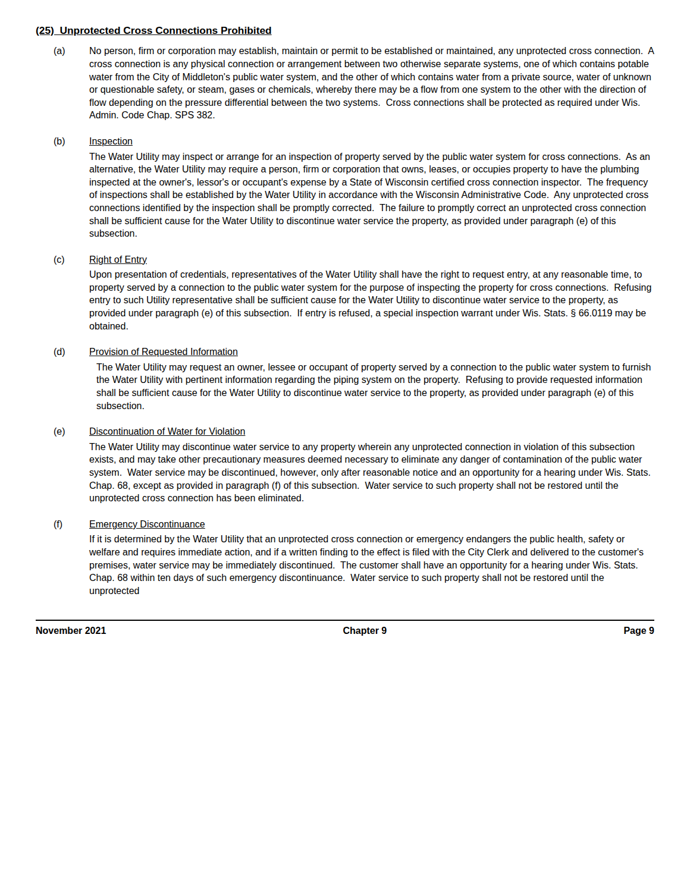(25) Unprotected Cross Connections Prohibited
(a)
No person, firm or corporation may establish, maintain or permit to be established or maintained, any unprotected cross connection. A cross connection is any physical connection or arrangement between two otherwise separate systems, one of which contains potable water from the City of Middleton's public water system, and the other of which contains water from a private source, water of unknown or questionable safety, or steam, gases or chemicals, whereby there may be a flow from one system to the other with the direction of flow depending on the pressure differential between the two systems. Cross connections shall be protected as required under Wis. Admin. Code Chap. SPS 382.
(b)
Inspection
The Water Utility may inspect or arrange for an inspection of property served by the public water system for cross connections. As an alternative, the Water Utility may require a person, firm or corporation that owns, leases, or occupies property to have the plumbing inspected at the owner's, lessor's or occupant's expense by a State of Wisconsin certified cross connection inspector. The frequency of inspections shall be established by the Water Utility in accordance with the Wisconsin Administrative Code. Any unprotected cross connections identified by the inspection shall be promptly corrected. The failure to promptly correct an unprotected cross connection shall be sufficient cause for the Water Utility to discontinue water service the property, as provided under paragraph (e) of this subsection.
(c)
Right of Entry
Upon presentation of credentials, representatives of the Water Utility shall have the right to request entry, at any reasonable time, to property served by a connection to the public water system for the purpose of inspecting the property for cross connections. Refusing entry to such Utility representative shall be sufficient cause for the Water Utility to discontinue water service to the property, as provided under paragraph (e) of this subsection. If entry is refused, a special inspection warrant under Wis. Stats. § 66.0119 may be obtained.
(d)
Provision of Requested Information
The Water Utility may request an owner, lessee or occupant of property served by a connection to the public water system to furnish the Water Utility with pertinent information regarding the piping system on the property. Refusing to provide requested information shall be sufficient cause for the Water Utility to discontinue water service to the property, as provided under paragraph (e) of this subsection.
(e)
Discontinuation of Water for Violation
The Water Utility may discontinue water service to any property wherein any unprotected connection in violation of this subsection exists, and may take other precautionary measures deemed necessary to eliminate any danger of contamination of the public water system. Water service may be discontinued, however, only after reasonable notice and an opportunity for a hearing under Wis. Stats. Chap. 68, except as provided in paragraph (f) of this subsection. Water service to such property shall not be restored until the unprotected cross connection has been eliminated.
(f)
Emergency Discontinuance
If it is determined by the Water Utility that an unprotected cross connection or emergency endangers the public health, safety or welfare and requires immediate action, and if a written finding to the effect is filed with the City Clerk and delivered to the customer's premises, water service may be immediately discontinued. The customer shall have an opportunity for a hearing under Wis. Stats. Chap. 68 within ten days of such emergency discontinuance. Water service to such property shall not be restored until the unprotected
November 2021 Chapter 9 Page 9